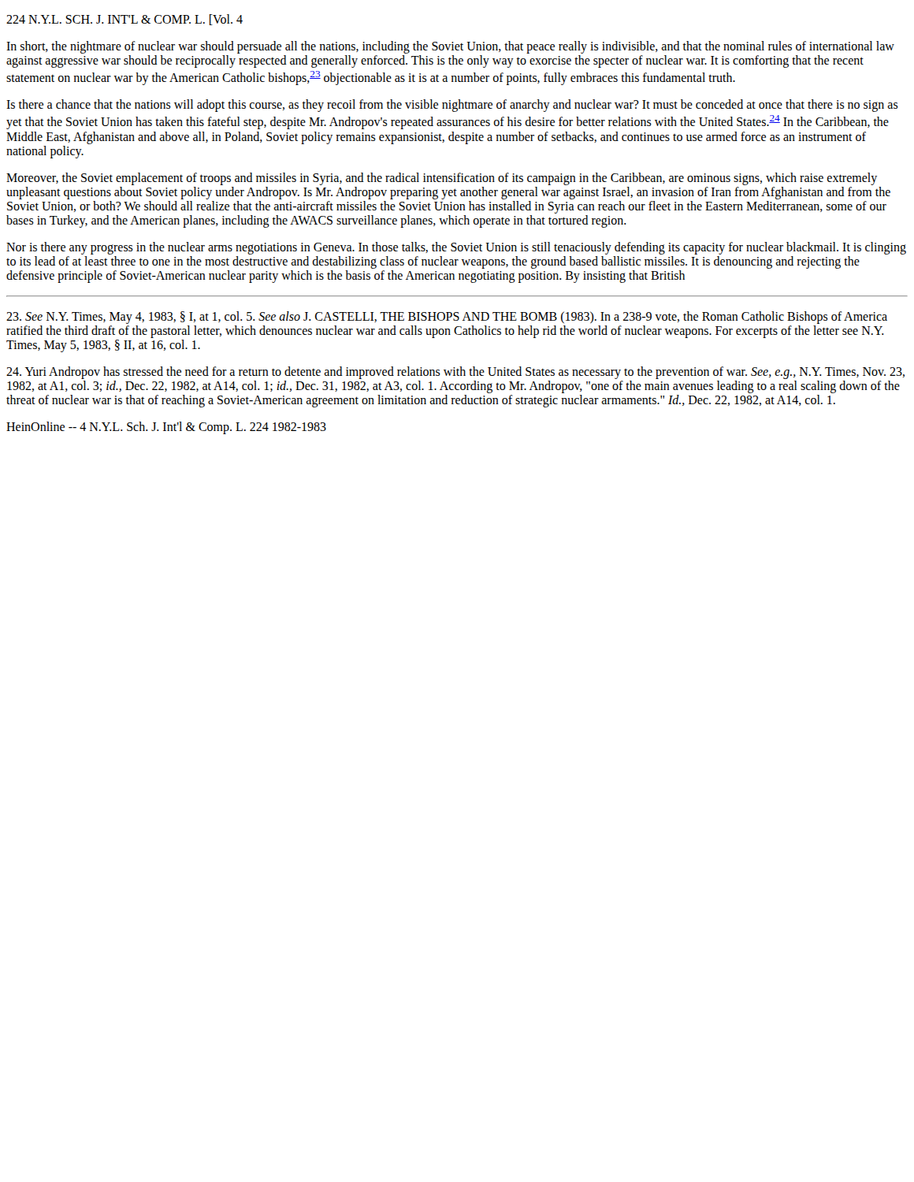224 N.Y.L. SCH. J. INT'L & COMP. L. [Vol. 4
In short, the nightmare of nuclear war should persuade all the nations, including the Soviet Union, that peace really is indivisible, and that the nominal rules of international law against aggressive war should be reciprocally respected and generally enforced. This is the only way to exorcise the specter of nuclear war. It is comforting that the recent statement on nuclear war by the American Catholic bishops,23 objectionable as it is at a number of points, fully embraces this fundamental truth.
Is there a chance that the nations will adopt this course, as they recoil from the visible nightmare of anarchy and nuclear war? It must be conceded at once that there is no sign as yet that the Soviet Union has taken this fateful step, despite Mr. Andropov's repeated assurances of his desire for better relations with the United States.24 In the Caribbean, the Middle East, Afghanistan and above all, in Poland, Soviet policy remains expansionist, despite a number of setbacks, and continues to use armed force as an instrument of national policy.
Moreover, the Soviet emplacement of troops and missiles in Syria, and the radical intensification of its campaign in the Caribbean, are ominous signs, which raise extremely unpleasant questions about Soviet policy under Andropov. Is Mr. Andropov preparing yet another general war against Israel, an invasion of Iran from Afghanistan and from the Soviet Union, or both? We should all realize that the anti-aircraft missiles the Soviet Union has installed in Syria can reach our fleet in the Eastern Mediterranean, some of our bases in Turkey, and the American planes, including the AWACS surveillance planes, which operate in that tortured region.
Nor is there any progress in the nuclear arms negotiations in Geneva. In those talks, the Soviet Union is still tenaciously defending its capacity for nuclear blackmail. It is clinging to its lead of at least three to one in the most destructive and destabilizing class of nuclear weapons, the ground based ballistic missiles. It is denouncing and rejecting the defensive principle of Soviet-American nuclear parity which is the basis of the American negotiating position. By insisting that British
23. See N.Y. Times, May 4, 1983, § I, at 1, col. 5. See also J. CASTELLI, THE BISHOPS AND THE BOMB (1983). In a 238-9 vote, the Roman Catholic Bishops of America ratified the third draft of the pastoral letter, which denounces nuclear war and calls upon Catholics to help rid the world of nuclear weapons. For excerpts of the letter see N.Y. Times, May 5, 1983, § II, at 16, col. 1.
24. Yuri Andropov has stressed the need for a return to detente and improved relations with the United States as necessary to the prevention of war. See, e.g., N.Y. Times, Nov. 23, 1982, at A1, col. 3; id., Dec. 22, 1982, at A14, col. 1; id., Dec. 31, 1982, at A3, col. 1. According to Mr. Andropov, "one of the main avenues leading to a real scaling down of the threat of nuclear war is that of reaching a Soviet-American agreement on limitation and reduction of strategic nuclear armaments." Id., Dec. 22, 1982, at A14, col. 1.
HeinOnline -- 4 N.Y.L. Sch. J. Int'l & Comp. L. 224 1982-1983